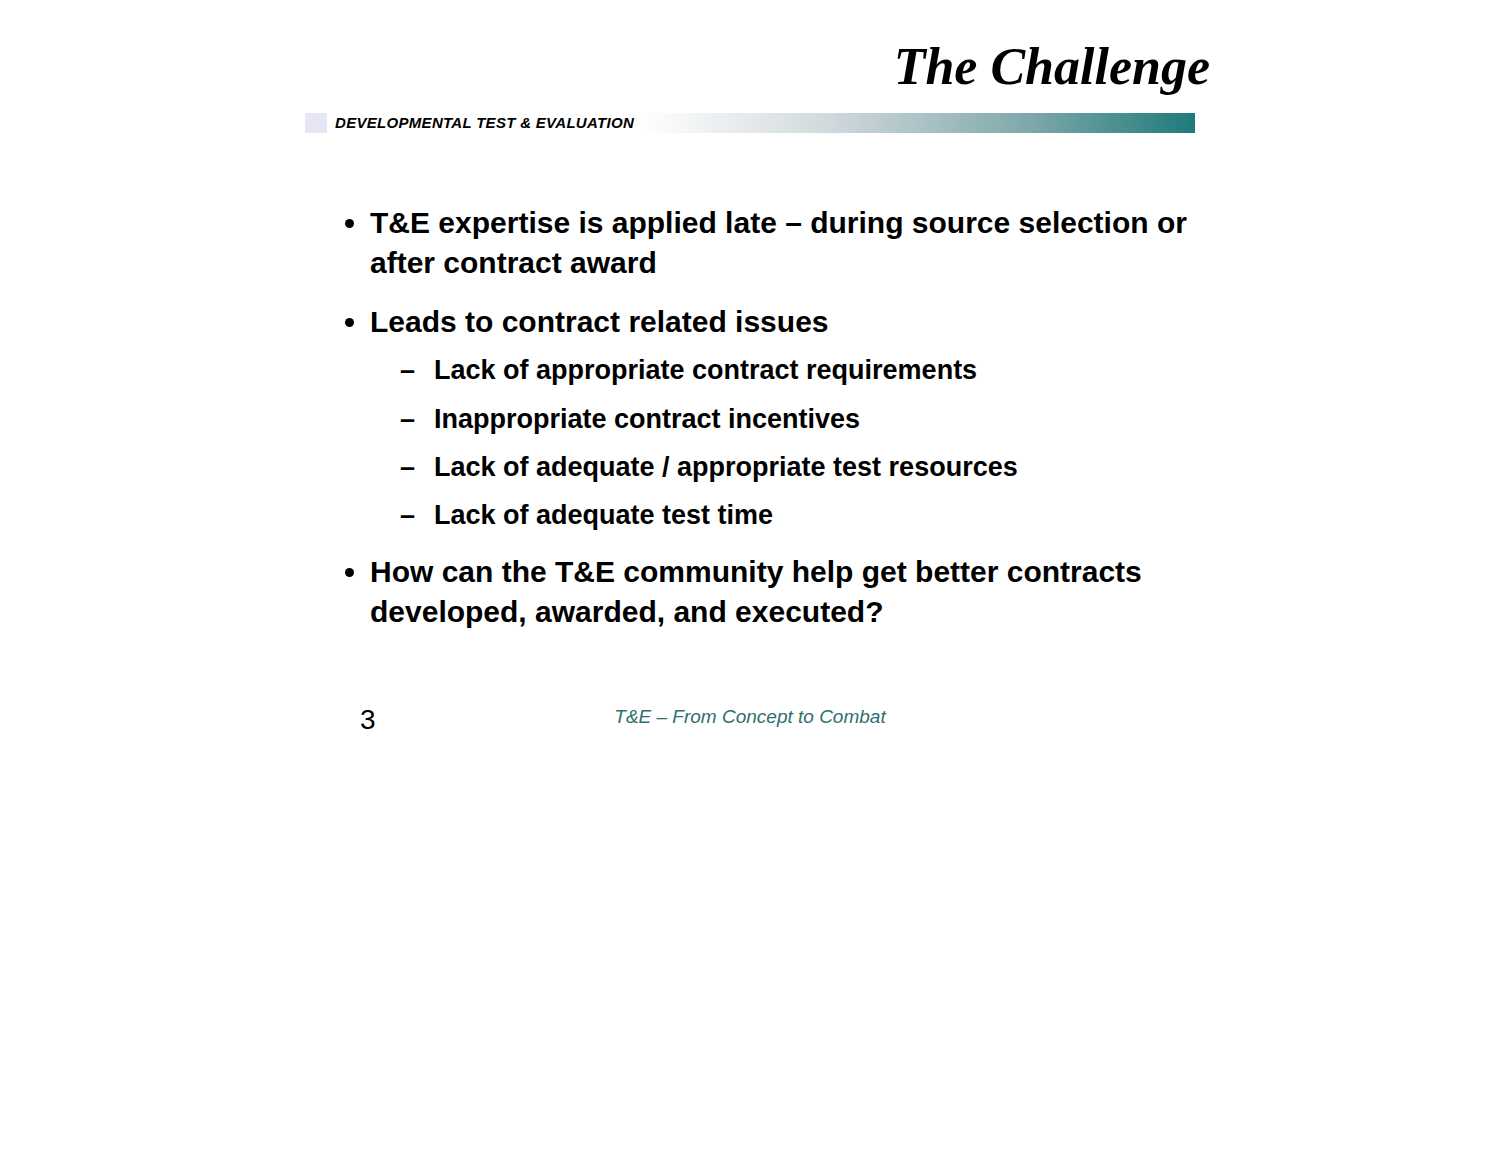The Challenge
DEVELOPMENTAL TEST & EVALUATION
T&E expertise is applied late – during source selection or after contract award
Leads to contract related issues
Lack of appropriate contract requirements
Inappropriate contract incentives
Lack of adequate / appropriate test resources
Lack of adequate test time
How can the T&E community help get better contracts developed, awarded, and executed?
T&E – From Concept to Combat
3